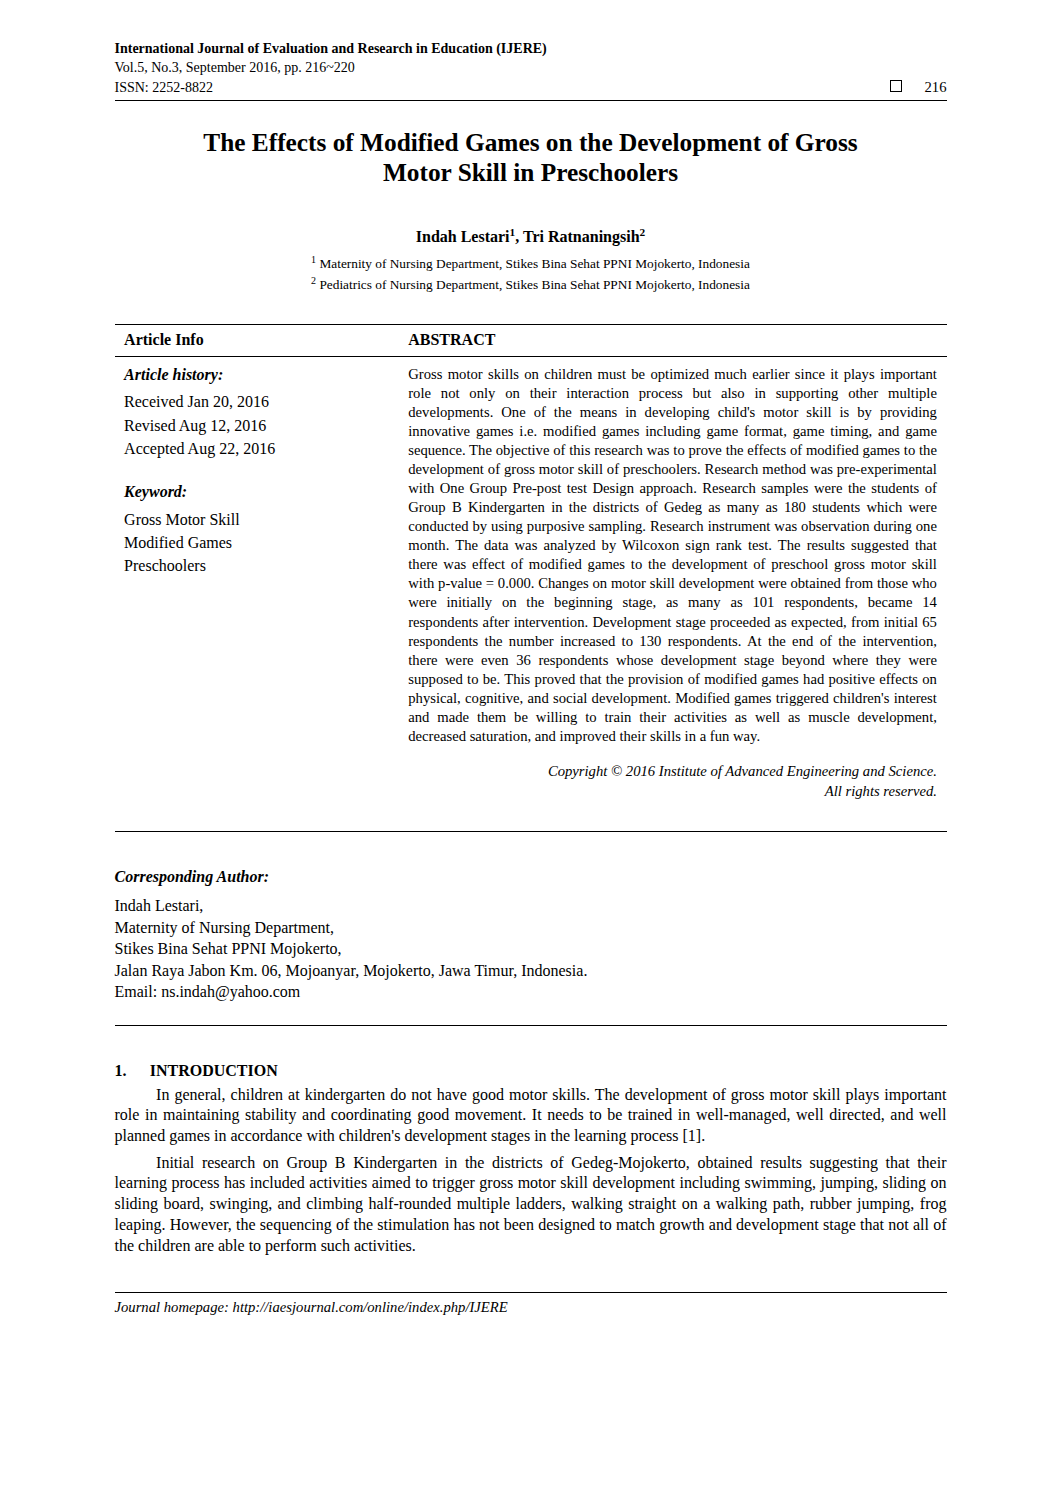International Journal of Evaluation and Research in Education (IJERE)
Vol.5, No.3, September 2016, pp. 216~220
ISSN: 2252-8822 216
The Effects of Modified Games on the Development of Gross
Motor Skill in Preschoolers
Indah Lestari1, Tri Ratnaningsih2
1 Maternity of Nursing Department, Stikes Bina Sehat PPNI Mojokerto, Indonesia
2 Pediatrics of Nursing Department, Stikes Bina Sehat PPNI Mojokerto, Indonesia
| Article Info | ABSTRACT |
| Article history: Received Jan 20, 2016 Revised Aug 12, 2016 Accepted Aug 22, 2016 Keyword: Gross Motor Skill Modified Games Preschoolers | Gross motor skills on children must be optimized much earlier since it plays important role not only on their interaction process but also in supporting other multiple developments. One of the means in developing child's motor skill is by providing innovative games i.e. modified games including game format, game timing, and game sequence. The objective of this research was to prove the effects of modified games to the development of gross motor skill of preschoolers. Research method was pre-experimental with One Group Pre-post test Design approach. Research samples were the students of Group B Kindergarten in the districts of Gedeg as many as 180 students which were conducted by using purposive sampling. Research instrument was observation during one month. The data was analyzed by Wilcoxon sign rank test. The results suggested that there was effect of modified games to the development of preschool gross motor skill with p-value = 0.000. Changes on motor skill development were obtained from those who were initially on the beginning stage, as many as 101 respondents, became 14 respondents after intervention. Development stage proceeded as expected, from initial 65 respondents the number increased to 130 respondents. At the end of the intervention, there were even 36 respondents whose development stage beyond where they were supposed to be. This proved that the provision of modified games had positive effects on physical, cognitive, and social development. Modified games triggered children's interest and made them be willing to train their activities as well as muscle development, decreased saturation, and improved their skills in a fun way. Copyright © 2016 Institute of Advanced Engineering and Science. All rights reserved. |
Corresponding Author:
Indah Lestari,
Maternity of Nursing Department,
Stikes Bina Sehat PPNI Mojokerto,
Jalan Raya Jabon Km. 06, Mojoanyar, Mojokerto, Jawa Timur, Indonesia.
Email: ns.indah@yahoo.com
1. INTRODUCTION
In general, children at kindergarten do not have good motor skills. The development of gross motor skill plays important role in maintaining stability and coordinating good movement. It needs to be trained in well-managed, well directed, and well planned games in accordance with children's development stages in the learning process [1].
Initial research on Group B Kindergarten in the districts of Gedeg-Mojokerto, obtained results suggesting that their learning process has included activities aimed to trigger gross motor skill development including swimming, jumping, sliding on sliding board, swinging, and climbing half-rounded multiple ladders, walking straight on a walking path, rubber jumping, frog leaping. However, the sequencing of the stimulation has not been designed to match growth and development stage that not all of the children are able to perform such activities.
Journal homepage: http://iaesjournal.com/online/index.php/IJERE